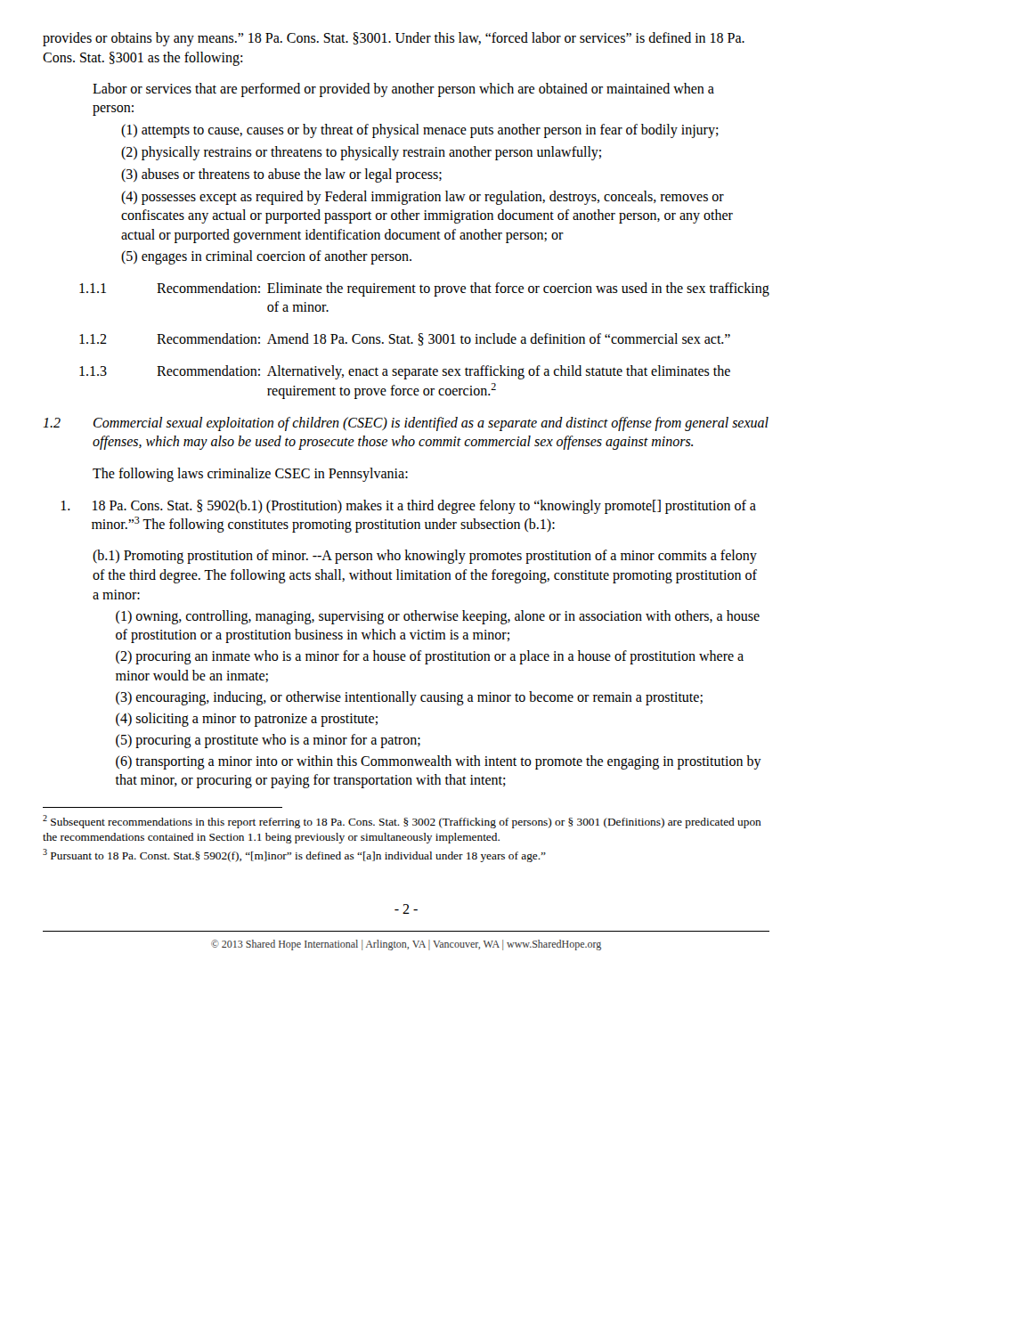provides or obtains by any means.” 18 Pa. Cons. Stat. §3001. Under this law, “forced labor or services” is defined in 18 Pa. Cons. Stat. §3001 as the following:
Labor or services that are performed or provided by another person which are obtained or maintained when a person:
(1) attempts to cause, causes or by threat of physical menace puts another person in fear of bodily injury;
(2) physically restrains or threatens to physically restrain another person unlawfully;
(3) abuses or threatens to abuse the law or legal process;
(4) possesses except as required by Federal immigration law or regulation, destroys, conceals, removes or confiscates any actual or purported passport or other immigration document of another person, or any other actual or purported government identification document of another person; or
(5) engages in criminal coercion of another person.
1.1.1 Recommendation: Eliminate the requirement to prove that force or coercion was used in the sex trafficking of a minor.
1.1.2 Recommendation: Amend 18 Pa. Cons. Stat. § 3001 to include a definition of “commercial sex act.”
1.1.3 Recommendation: Alternatively, enact a separate sex trafficking of a child statute that eliminates the requirement to prove force or coercion.2
1.2 Commercial sexual exploitation of children (CSEC) is identified as a separate and distinct offense from general sexual offenses, which may also be used to prosecute those who commit commercial sex offenses against minors.
The following laws criminalize CSEC in Pennsylvania:
1. 18 Pa. Cons. Stat. § 5902(b.1) (Prostitution) makes it a third degree felony to “knowingly promote[] prostitution of a minor.”3 The following constitutes promoting prostitution under subsection (b.1):
(b.1) Promoting prostitution of minor. --A person who knowingly promotes prostitution of a minor commits a felony of the third degree. The following acts shall, without limitation of the foregoing, constitute promoting prostitution of a minor:
(1) owning, controlling, managing, supervising or otherwise keeping, alone or in association with others, a house of prostitution or a prostitution business in which a victim is a minor;
(2) procuring an inmate who is a minor for a house of prostitution or a place in a house of prostitution where a minor would be an inmate;
(3) encouraging, inducing, or otherwise intentionally causing a minor to become or remain a prostitute;
(4) soliciting a minor to patronize a prostitute;
(5) procuring a prostitute who is a minor for a patron;
(6) transporting a minor into or within this Commonwealth with intent to promote the engaging in prostitution by that minor, or procuring or paying for transportation with that intent;
2 Subsequent recommendations in this report referring to 18 Pa. Cons. Stat. § 3002 (Trafficking of persons) or § 3001 (Definitions) are predicated upon the recommendations contained in Section 1.1 being previously or simultaneously implemented.
3 Pursuant to 18 Pa. Const. Stat.§ 5902(f), “[m]inor” is defined as “[a]n individual under 18 years of age.”
- 2 -
© 2013 Shared Hope International | Arlington, VA | Vancouver, WA | www.SharedHope.org